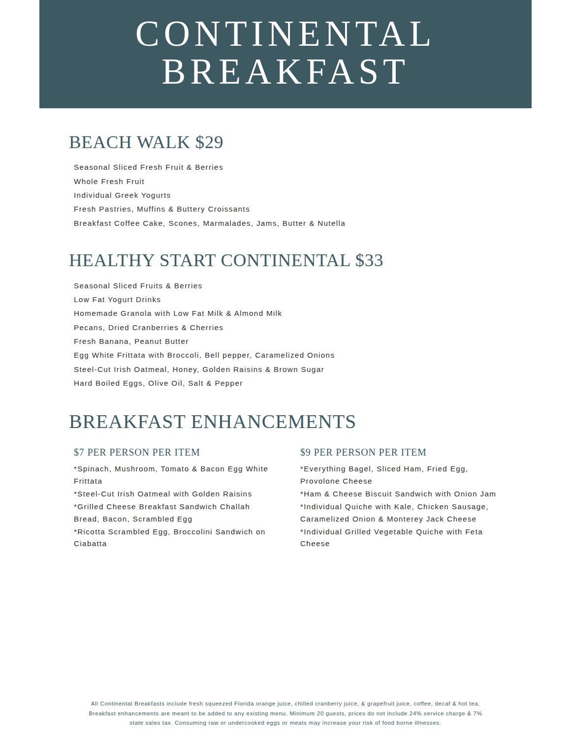Continental
Breakfast
Beach Walk $29
Seasonal Sliced Fresh Fruit & Berries
Whole Fresh Fruit
Individual Greek Yogurts
Fresh Pastries, Muffins & Buttery Croissants
Breakfast Coffee Cake, Scones, Marmalades, Jams, Butter & Nutella
Healthy Start Continental $33
Seasonal Sliced Fruits & Berries
Low Fat Yogurt Drinks
Homemade Granola with Low Fat Milk & Almond Milk
Pecans, Dried Cranberries & Cherries
Fresh Banana, Peanut Butter
Egg White Frittata with Broccoli, Bell pepper, Caramelized Onions
Steel-Cut Irish Oatmeal, Honey, Golden Raisins & Brown Sugar
Hard Boiled Eggs, Olive Oil, Salt & Pepper
Breakfast Enhancements
$7 Per Person Per Item
*Spinach, Mushroom, Tomato & Bacon Egg White Frittata
*Steel-Cut Irish Oatmeal with Golden Raisins
*Grilled Cheese Breakfast Sandwich Challah Bread, Bacon, Scrambled Egg
*Ricotta Scrambled Egg, Broccolini Sandwich on Ciabatta
$9 Per Person Per Item
*Everything Bagel, Sliced Ham, Fried Egg, Provolone Cheese
*Ham & Cheese Biscuit Sandwich with Onion Jam
*Individual Quiche with Kale, Chicken Sausage, Caramelized Onion & Monterey Jack Cheese
*Individual Grilled Vegetable Quiche with Feta Cheese
All Continental Breakfasts include fresh squeezed Florida orange juice, chilled cranberry juice, & grapefruit juice, coffee, decaf & hot tea. Breakfast enhancements are meant to be added to any existing menu. Minimum 20 guests, prices do not include 24% service charge & 7% state sales tax. Consuming raw or undercooked eggs or meats may increase your risk of food borne illnesses.